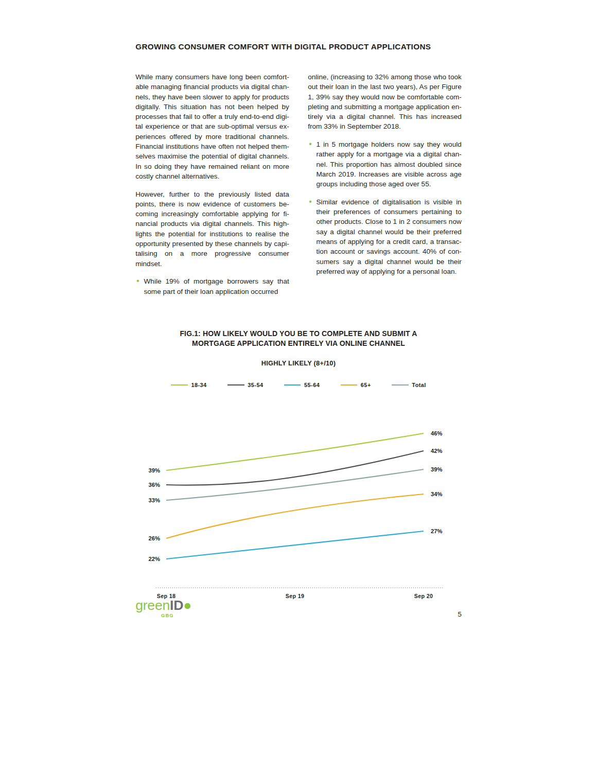Growing consumer comfort with digital product applications
While many consumers have long been comfortable managing financial products via digital channels, they have been slower to apply for products digitally. This situation has not been helped by processes that fail to offer a truly end-to-end digital experience or that are sub-optimal versus experiences offered by more traditional channels. Financial institutions have often not helped themselves maximise the potential of digital channels. In so doing they have remained reliant on more costly channel alternatives.
However, further to the previously listed data points, there is now evidence of customers becoming increasingly comfortable applying for financial products via digital channels. This highlights the potential for institutions to realise the opportunity presented by these channels by capitalising on a more progressive consumer mindset.
While 19% of mortgage borrowers say that some part of their loan application occurred
online, (increasing to 32% among those who took out their loan in the last two years), As per Figure 1, 39% say they would now be comfortable completing and submitting a mortgage application entirely via a digital channel. This has increased from 33% in September 2018.
1 in 5 mortgage holders now say they would rather apply for a mortgage via a digital channel. This proportion has almost doubled since March 2019. Increases are visible across age groups including those aged over 55.
Similar evidence of digitalisation is visible in their preferences of consumers pertaining to other products. Close to 1 in 2 consumers now say a digital channel would be their preferred means of applying for a credit card, a transaction account or savings account. 40% of consumers say a digital channel would be their preferred way of applying for a personal loan.
Fig.1: How likely would you be to complete and submit a mortgage application entirely via online channel
HIGHLY LIKELY (8+/10)
18-34
35-54
55-64
65+
Total
39% 36% 33% 26% 22% 46% 42% 39% 34% 27% Sep 18 Sep 19 Sep 20
green ID●
GBG
5